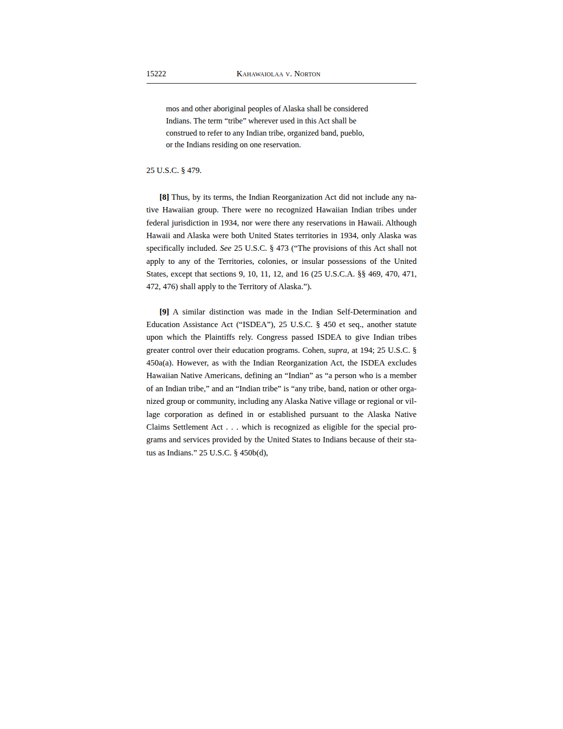15222 Kahawaiolaa v. Norton
mos and other aboriginal peoples of Alaska shall be considered Indians. The term “tribe” wherever used in this Act shall be construed to refer to any Indian tribe, organized band, pueblo, or the Indians residing on one reservation.
25 U.S.C. § 479.
[8] Thus, by its terms, the Indian Reorganization Act did not include any native Hawaiian group. There were no recognized Hawaiian Indian tribes under federal jurisdiction in 1934, nor were there any reservations in Hawaii. Although Hawaii and Alaska were both United States territories in 1934, only Alaska was specifically included. See 25 U.S.C. § 473 (“The provisions of this Act shall not apply to any of the Territories, colonies, or insular possessions of the United States, except that sections 9, 10, 11, 12, and 16 (25 U.S.C.A. §§ 469, 470, 471, 472, 476) shall apply to the Territory of Alaska.”).
[9] A similar distinction was made in the Indian Self-Determination and Education Assistance Act (“ISDEA”), 25 U.S.C. § 450 et seq., another statute upon which the Plaintiffs rely. Congress passed ISDEA to give Indian tribes greater control over their education programs. Cohen, supra, at 194; 25 U.S.C. § 450a(a). However, as with the Indian Reorganization Act, the ISDEA excludes Hawaiian Native Americans, defining an “Indian” as “a person who is a member of an Indian tribe,” and an “Indian tribe” is “any tribe, band, nation or other organized group or community, including any Alaska Native village or regional or village corporation as defined in or established pursuant to the Alaska Native Claims Settlement Act . . . which is recognized as eligible for the special programs and services provided by the United States to Indians because of their status as Indians.” 25 U.S.C. § 450b(d),